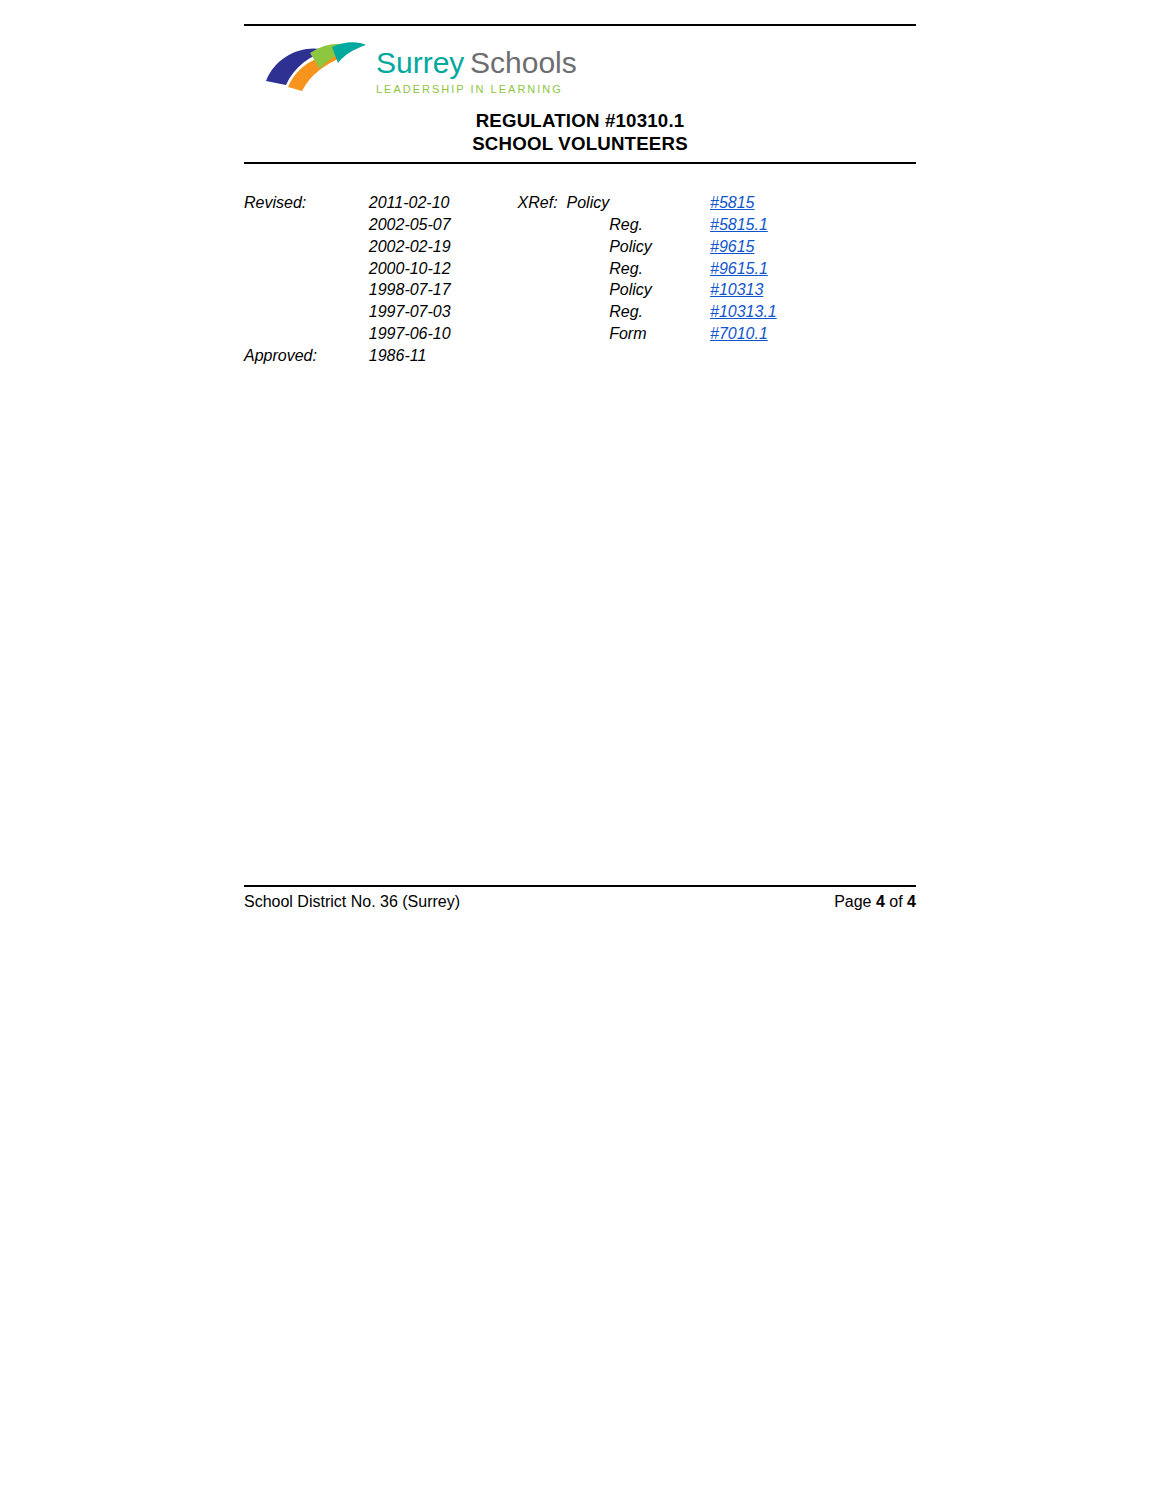Surrey Schools LEADERSHIP IN LEARNING
REGULATION #10310.1
SCHOOL VOLUNTEERS
| Revised: | 2011-02-10 | XRef: Policy | | #5815 |
| | 2002-05-07 | | Reg. | #5815.1 |
| | 2002-02-19 | | Policy | #9615 |
| | 2000-10-12 | | Reg. | #9615.1 |
| | 1998-07-17 | | Policy | #10313 |
| | 1997-07-03 | | Reg. | #10313.1 |
| | 1997-06-10 | | Form | #7010.1 |
| Approved: | 1986-11 | | | |
School District No. 36 (Surrey)
Page 4 of 4